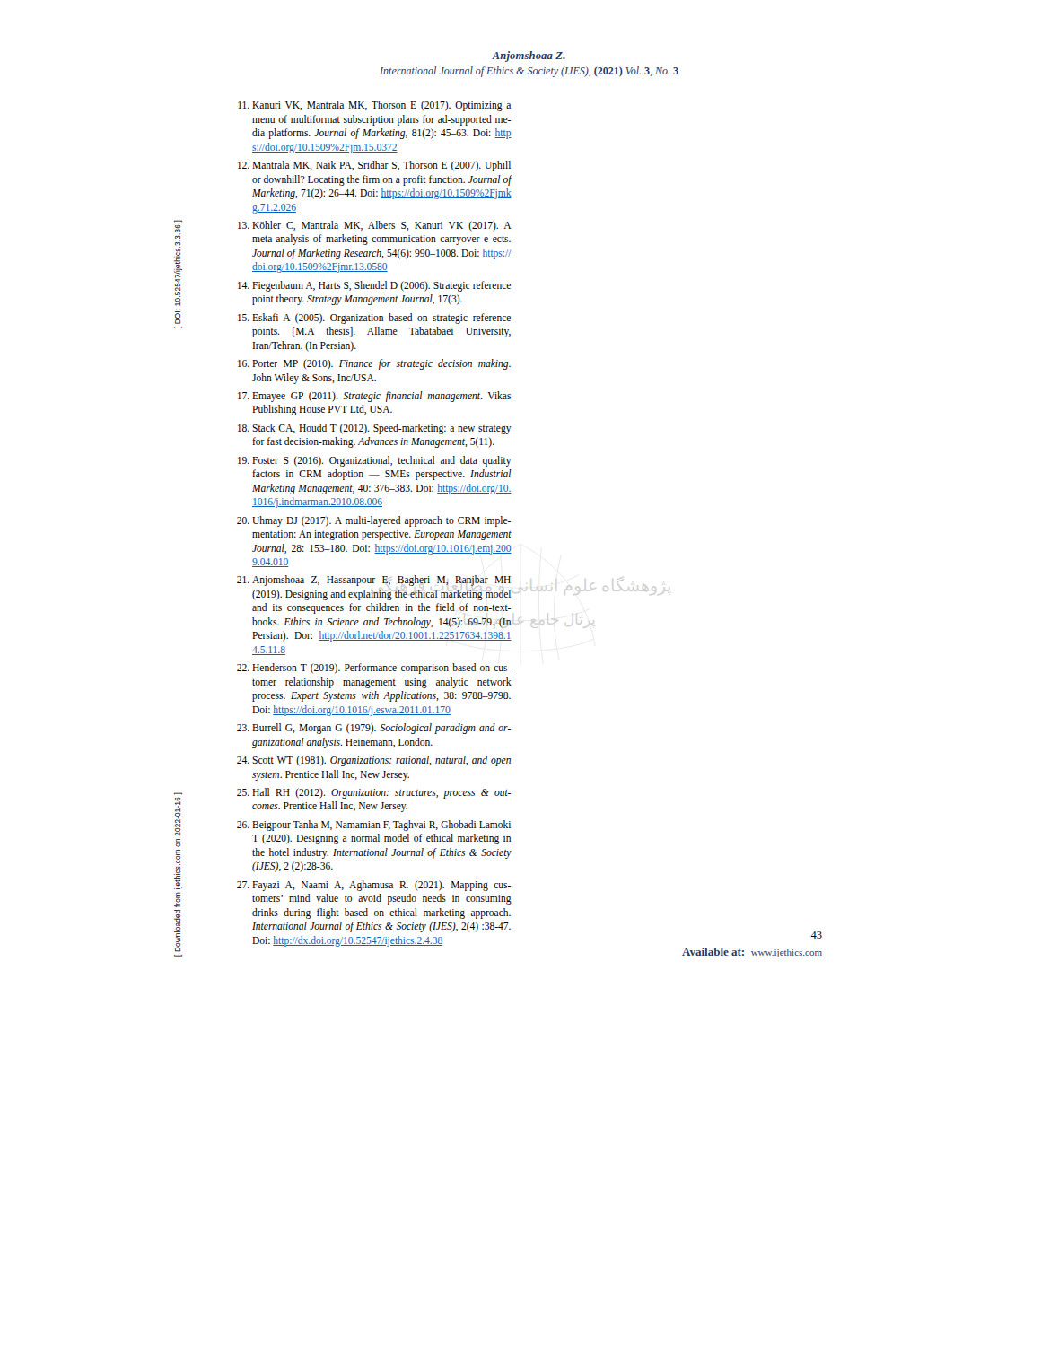[ DOI: 10.52547/ijethics.3.3.36 ]
[ Downloaded from ijethics.com on 2022-01-16 ]
Anjomshoaa Z.
International Journal of Ethics & Society (IJES), (2021) Vol. 3, No. 3
پژوهشگاه علوم انسانی و مطالعات فرهنگی
پرتال جامع علوم انسانی
Kanuri VK, Mantrala MK, Thorson E (2017). Optimizing a menu of multiformat subscription plans for ad-supported media platforms. Journal of Marketing, 81(2): 45–63. Doi: https://doi.org/10.1509%2Fjm.15.0372
Mantrala MK, Naik PA, Sridhar S, Thorson E (2007). Uphill or downhill? Locating the firm on a profit function. Journal of Marketing, 71(2): 26–44. Doi: https://doi.org/10.1509%2Fjmkg.71.2.026
Köhler C, Mantrala MK, Albers S, Kanuri VK (2017). A meta-analysis of marketing communication carryover e ects. Journal of Marketing Research, 54(6): 990–1008. Doi: https://doi.org/10.1509%2Fjmr.13.0580
Fiegenbaum A, Harts S, Shendel D (2006). Strategic reference point theory. Strategy Management Journal, 17(3).
Eskafi A (2005). Organization based on strategic reference points. [M.A thesis]. Allame Tabatabaei University, Iran/Tehran. (In Persian).
Porter MP (2010). Finance for strategic decision making. John Wiley & Sons, Inc/USA.
Emayee GP (2011). Strategic financial management. Vikas Publishing House PVT Ltd, USA.
Stack CA, Houdd T (2012). Speed-marketing: a new strategy for fast decision-making. Advances in Management, 5(11).
Foster S (2016). Organizational, technical and data quality factors in CRM adoption — SMEs perspective. Industrial Marketing Management, 40: 376–383. Doi: https://doi.org/10.1016/j.indmarman.2010.08.006
Uhmay DJ (2017). A multi-layered approach to CRM implementation: An integration perspective. European Management Journal, 28: 153–180. Doi: https://doi.org/10.1016/j.emj.2009.04.010
Anjomshoaa Z, Hassanpour E, Bagheri M, Ranjbar MH (2019). Designing and explaining the ethical marketing model and its consequences for children in the field of non-textbooks. Ethics in Science and Technology, 14(5): 69-79. (In Persian). Dor: http://dorl.net/dor/20.1001.1.22517634.1398.14.5.11.8
Henderson T (2019). Performance comparison based on customer relationship management using analytic network process. Expert Systems with Applications, 38: 9788–9798. Doi: https://doi.org/10.1016/j.eswa.2011.01.170
Burrell G, Morgan G (1979). Sociological paradigm and organizational analysis. Heinemann, London.
Scott WT (1981). Organizations: rational, natural, and open system. Prentice Hall Inc, New Jersey.
Hall RH (2012). Organization: structures, process & outcomes. Prentice Hall Inc, New Jersey.
Beigpour Tanha M, Namamian F, Taghvai R, Ghobadi Lamoki T (2020). Designing a normal model of ethical marketing in the hotel industry. International Journal of Ethics & Society (IJES), 2 (2):28-36.
Fayazi A, Naami A, Aghamusa R. (2021). Mapping customers’ mind value to avoid pseudo needs in consuming drinks during flight based on ethical marketing approach. International Journal of Ethics & Society (IJES), 2(4) :38-47. Doi: http://dx.doi.org/10.52547/ijethics.2.4.38
43
Available at: www.ijethics.com